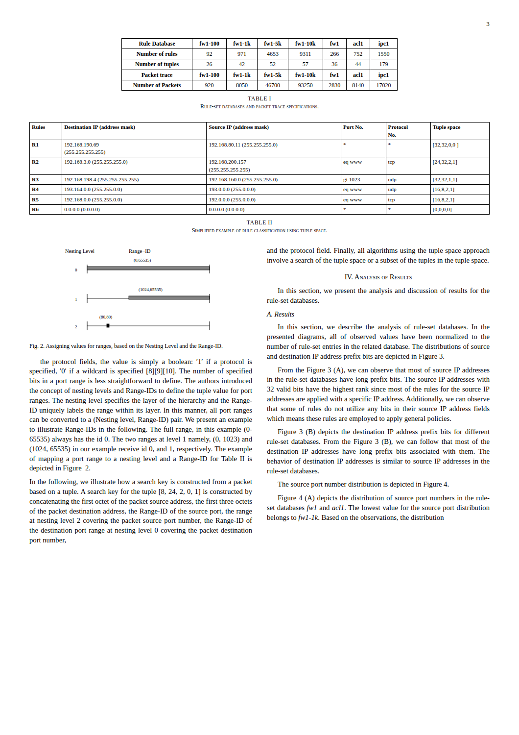3
| Rule Database | fw1-100 | fw1-1k | fw1-5k | fw1-10k | fw1 | acl1 | ipc1 |
| --- | --- | --- | --- | --- | --- | --- | --- |
| Number of rules | 92 | 971 | 4653 | 9311 | 266 | 752 | 1550 |
| Number of tuples | 26 | 42 | 52 | 57 | 36 | 44 | 179 |
| Packet trace | fw1-100 | fw1-1k | fw1-5k | fw1-10k | fw1 | acl1 | ipc1 |
| Number of Packets | 920 | 8050 | 46700 | 93250 | 2830 | 8140 | 17020 |
TABLE I Rule-set databases and packet trace specifications.
| Rules | Destination IP (address mask) | Source IP (address mask) | Port No. | Protocol No. | Tuple space |
| --- | --- | --- | --- | --- | --- |
| R1 | 192.168.190.69 (255.255.255.255) | 192.168.80.11 (255.255.255.0) | * | * | [32,32,0,0 ] |
| R2 | 192.168.3.0 (255.255.255.0) | 192.168.200.157 (255.255.255.255) | eq www | tcp | [24,32,2,1] |
| R3 | 192.168.198.4 (255.255.255.255) | 192.168.160.0 (255.255.255.0) | gt 1023 | udp | [32,32,1,1] |
| R4 | 193.164.0.0 (255.255.0.0) | 193.0.0.0 (255.0.0.0) | eq www | udp | [16,8,2,1] |
| R5 | 192.168.0.0 (255.255.0.0) | 192.0.0.0 (255.0.0.0) | eq www | tcp | [16,8,2,1] |
| R6 | 0.0.0.0 (0.0.0.0) | 0.0.0.0 (0.0.0.0) | * | * | [0,0,0,0] |
TABLE II Simplified example of rule classification using tuple space.
Nesting Level Range−ID (0,65535) 0 (1024,65535) 1 (80,80) 2
Fig. 2. Assigning values for ranges, based on the Nesting Level and the Range-ID.
the protocol fields, the value is simply a boolean: ′1′ if a protocol is specified, ′0′ if a wildcard is specified [8][9][10]. The number of specified bits in a port range is less straightforward to define. The authors introduced the concept of nesting levels and Range-IDs to define the tuple value for port ranges. The nesting level specifies the layer of the hierarchy and the Range-ID uniquely labels the range within its layer. In this manner, all port ranges can be converted to a (Nesting level, Range-ID) pair. We present an example to illustrate Range-IDs in the following. The full range, in this example (0-65535) always has the id 0. The two ranges at level 1 namely, (0, 1023) and (1024, 65535) in our example receive id 0, and 1, respectively. The example of mapping a port range to a nesting level and a Range-ID for Table II is depicted in Figure 2.
In the following, we illustrate how a search key is constructed from a packet based on a tuple. A search key for the tuple [8, 24, 2, 0, 1] is constructed by concatenating the first octet of the packet source address, the first three octets of the packet destination address, the Range-ID of the source port, the range at nesting level 2 covering the packet source port number, the Range-ID of the destination port range at nesting level 0 covering the packet destination port number,
and the protocol field. Finally, all algorithms using the tuple space approach involve a search of the tuple space or a subset of the tuples in the tuple space.
IV. Analysis of Results
In this section, we present the analysis and discussion of results for the rule-set databases.
A. Results
In this section, we describe the analysis of rule-set databases. In the presented diagrams, all of observed values have been normalized to the number of rule-set entries in the related database. The distributions of source and destination IP address prefix bits are depicted in Figure 3.
From the Figure 3 (A), we can observe that most of source IP addresses in the rule-set databases have long prefix bits. The source IP addresses with 32 valid bits have the highest rank since most of the rules for the source IP addresses are applied with a specific IP address. Additionally, we can observe that some of rules do not utilize any bits in their source IP address fields which means these rules are employed to apply general policies.
Figure 3 (B) depicts the destination IP address prefix bits for different rule-set databases. From the Figure 3 (B), we can follow that most of the destination IP addresses have long prefix bits associated with them. The behavior of destination IP addresses is similar to source IP addresses in the rule-set databases.
The source port number distribution is depicted in Figure 4.
Figure 4 (A) depicts the distribution of source port numbers in the rule-set databases fw1 and acl1. The lowest value for the source port distribution belongs to fw1-1k. Based on the observations, the distribution